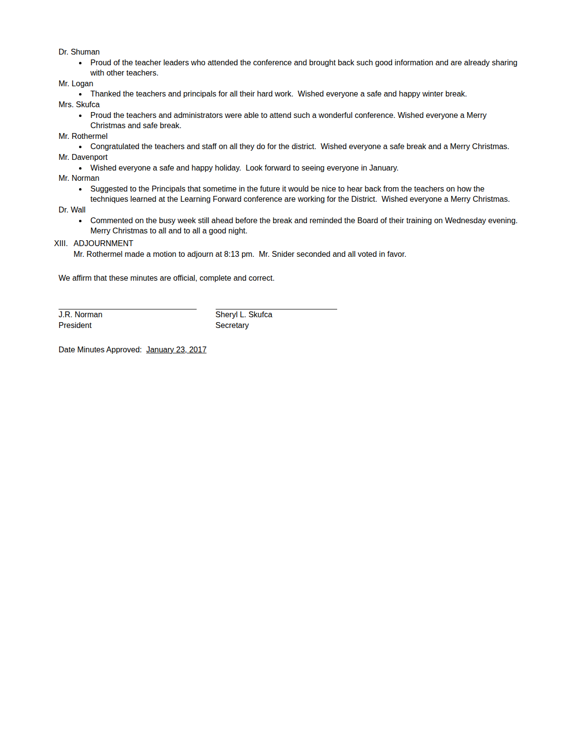Dr. Shuman
Proud of the teacher leaders who attended the conference and brought back such good information and are already sharing with other teachers.
Mr. Logan
Thanked the teachers and principals for all their hard work. Wished everyone a safe and happy winter break.
Mrs. Skufca
Proud the teachers and administrators were able to attend such a wonderful conference. Wished everyone a Merry Christmas and safe break.
Mr. Rothermel
Congratulated the teachers and staff on all they do for the district. Wished everyone a safe break and a Merry Christmas.
Mr. Davenport
Wished everyone a safe and happy holiday. Look forward to seeing everyone in January.
Mr. Norman
Suggested to the Principals that sometime in the future it would be nice to hear back from the teachers on how the techniques learned at the Learning Forward conference are working for the District. Wished everyone a Merry Christmas.
Dr. Wall
Commented on the busy week still ahead before the break and reminded the Board of their training on Wednesday evening. Merry Christmas to all and to all a good night.
XIII.
ADJOURNMENT
Mr. Rothermel made a motion to adjourn at 8:13 pm. Mr. Snider seconded and all voted in favor.
We affirm that these minutes are official, complete and correct.
J.R. Norman
Sheryl L. Skufca
President
Secretary
Date Minutes Approved: January 23, 2017